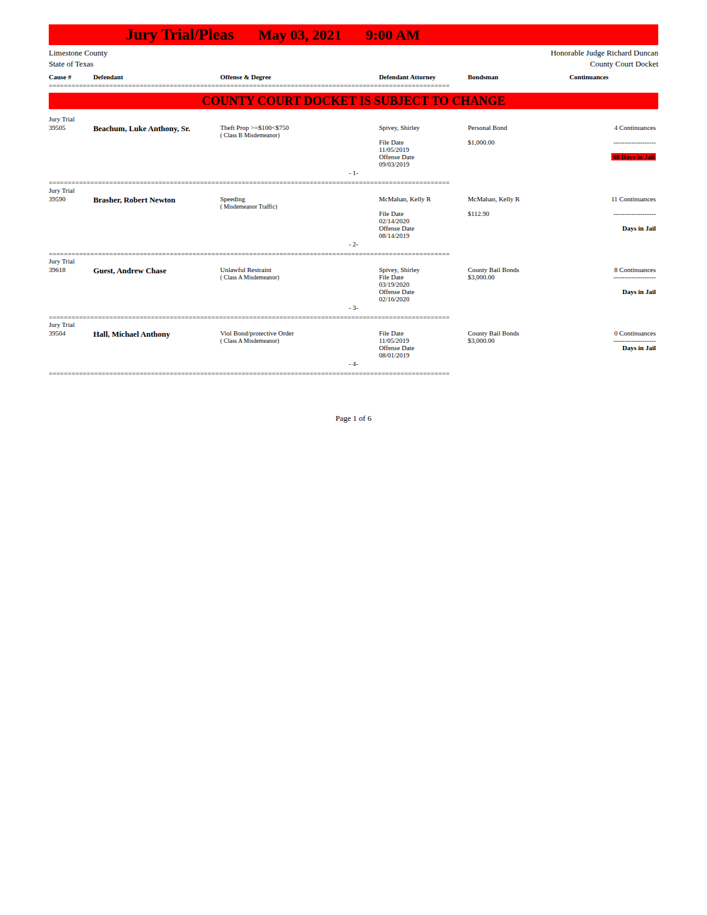Jury Trial/Pleas May 03, 2021 9:00 AM
Limestone County
State of Texas
Honorable Judge Richard Duncan
County Court Docket
| Cause # | Defendant | Offense & Degree | Defendant Attorney | Bondsman | Continuances |
| --- | --- | --- | --- | --- | --- |
==========================================================================================================
COUNTY COURT DOCKET IS SUBJECT TO CHANGE
Jury Trial
| 39505 | Beachum, Luke Anthony, Sr. | Theft Prop >=$100<$750 ( Class B Misdemeanor) | Spivey, Shirley | Personal Bond | 4 Continuances |
| | | | File Date 11/05/2019 | $1,000.00 | ------------------- |
| | | | Offense Date 09/03/2019 | | 68 Days in Jail |
- 1-
==========================================================================================================
Jury Trial
| 39590 | Brasher, Robert Newton | Speeding ( Misdemeanor Traffic) | McMahan, Kelly R | McMahan, Kelly R | 11 Continuances |
| | | | File Date 02/14/2020 | $112.90 | ------------------- |
| | | | Offense Date 08/14/2019 | | Days in Jail |
- 2-
==========================================================================================================
Jury Trial
| 39618 | Guest, Andrew Chase | Unlawful Restraint ( Class A Misdemeanor) | Spivey, Shirley File Date 03/19/2020 | County Bail Bonds $3,000.00 | 8 Continuances ------------------- |
| | | | Offense Date 02/16/2020 | | Days in Jail |
- 3-
==========================================================================================================
Jury Trial
| 39504 | Hall, Michael Anthony | Viol Bond/protective Order ( Class A Misdemeanor) | File Date 11/05/2019 | County Bail Bonds $3,000.00 | 0 Continuances ------------------- |
| | | | Offense Date 08/01/2019 | | Days in Jail |
- 4-
==========================================================================================================
Page 1 of 6